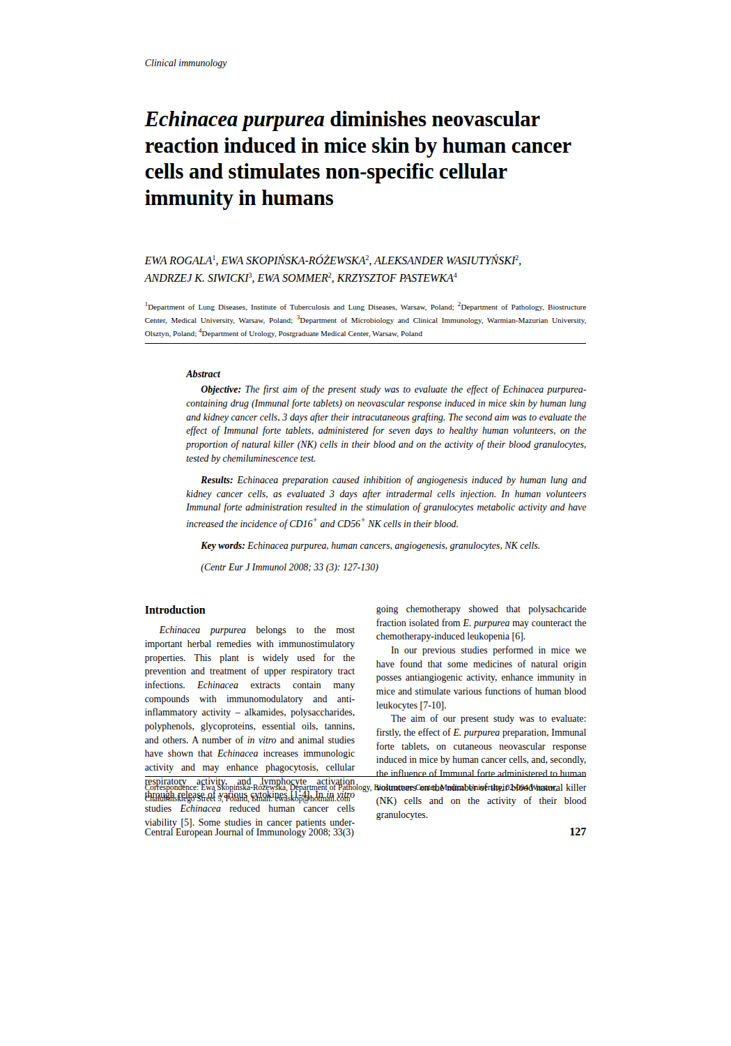Clinical immunology
Echinacea purpurea diminishes neovascular reaction induced in mice skin by human cancer cells and stimulates non-specific cellular immunity in humans
EWA ROGALA1, EWA SKOPIŃSKA-RÓŻEWSKA2, ALEKSANDER WASIUTYŃSKI2,
ANDRZEJ K. SIWICKI3, EWA SOMMER2, KRZYSZTOF PASTEWKA4
1Department of Lung Diseases, Institute of Tuberculosis and Lung Diseases, Warsaw, Poland; 2Department of Pathology, Biostructure Center, Medical University, Warsaw, Poland; 3Department of Microbiology and Clinical Immunology, Warmian-Mazurian University, Olsztyn, Poland; 4Department of Urology, Postgraduate Medical Center, Warsaw, Poland
Abstract
Objective: The first aim of the present study was to evaluate the effect of Echinacea purpurea-containing drug (Immunal forte tablets) on neovascular response induced in mice skin by human lung and kidney cancer cells, 3 days after their intracutaneous grafting. The second aim was to evaluate the effect of Immunal forte tablets, administered for seven days to healthy human volunteers, on the proportion of natural killer (NK) cells in their blood and on the activity of their blood granulocytes, tested by chemiluminescence test.
Results: Echinacea preparation caused inhibition of angiogenesis induced by human lung and kidney cancer cells, as evaluated 3 days after intradermal cells injection. In human volunteers Immunal forte administration resulted in the stimulation of granulocytes metabolic activity and have increased the incidence of CD16+ and CD56+ NK cells in their blood.
Key words: Echinacea purpurea, human cancers, angiogenesis, granulocytes, NK cells.
(Centr Eur J Immunol 2008; 33 (3): 127-130)
Introduction
Echinacea purpurea belongs to the most important herbal remedies with immunostimulatory properties. This plant is widely used for the prevention and treatment of upper respiratory tract infections. Echinacea extracts contain many compounds with immunomodulatory and anti-inflammatory activity – alkamides, polysaccharides, polyphenols, glycoproteins, essential oils, tannins, and others. A number of in vitro and animal studies have shown that Echinacea increases immunologic activity and may enhance phagocytosis, cellular respiratory activity, and lymphocyte activation through release of various cytokines [1-4]. In in vitro studies Echinacea reduced human cancer cells viability [5]. Some studies in cancer patients under-going chemotherapy showed that polysachcaride fraction isolated from E. purpurea may counteract the chemotherapy-induced leukopenia [6].
In our previous studies performed in mice we have found that some medicines of natural origin posses antiangiogenic activity, enhance immunity in mice and stimulate various functions of human blood leukocytes [7-10].
The aim of our present study was to evaluate: firstly, the effect of E. purpurea preparation, Immunal forte tablets, on cutaneous neovascular response induced in mice by human cancer cells, and, secondly, the influence of Immunal forte administered to human volunteers on the number of their blood natural killer (NK) cells and on the activity of their blood granulocytes.
Correspondence: Ewa Skopińska-Różewska, Department of Pathology, Biostructure Center, Medical University, 02-004 Warsaw, Chałubińskiego Street 5, Poland, Email: ewaskop@hotmail.com
Central European Journal of Immunology 2008; 33(3) 127